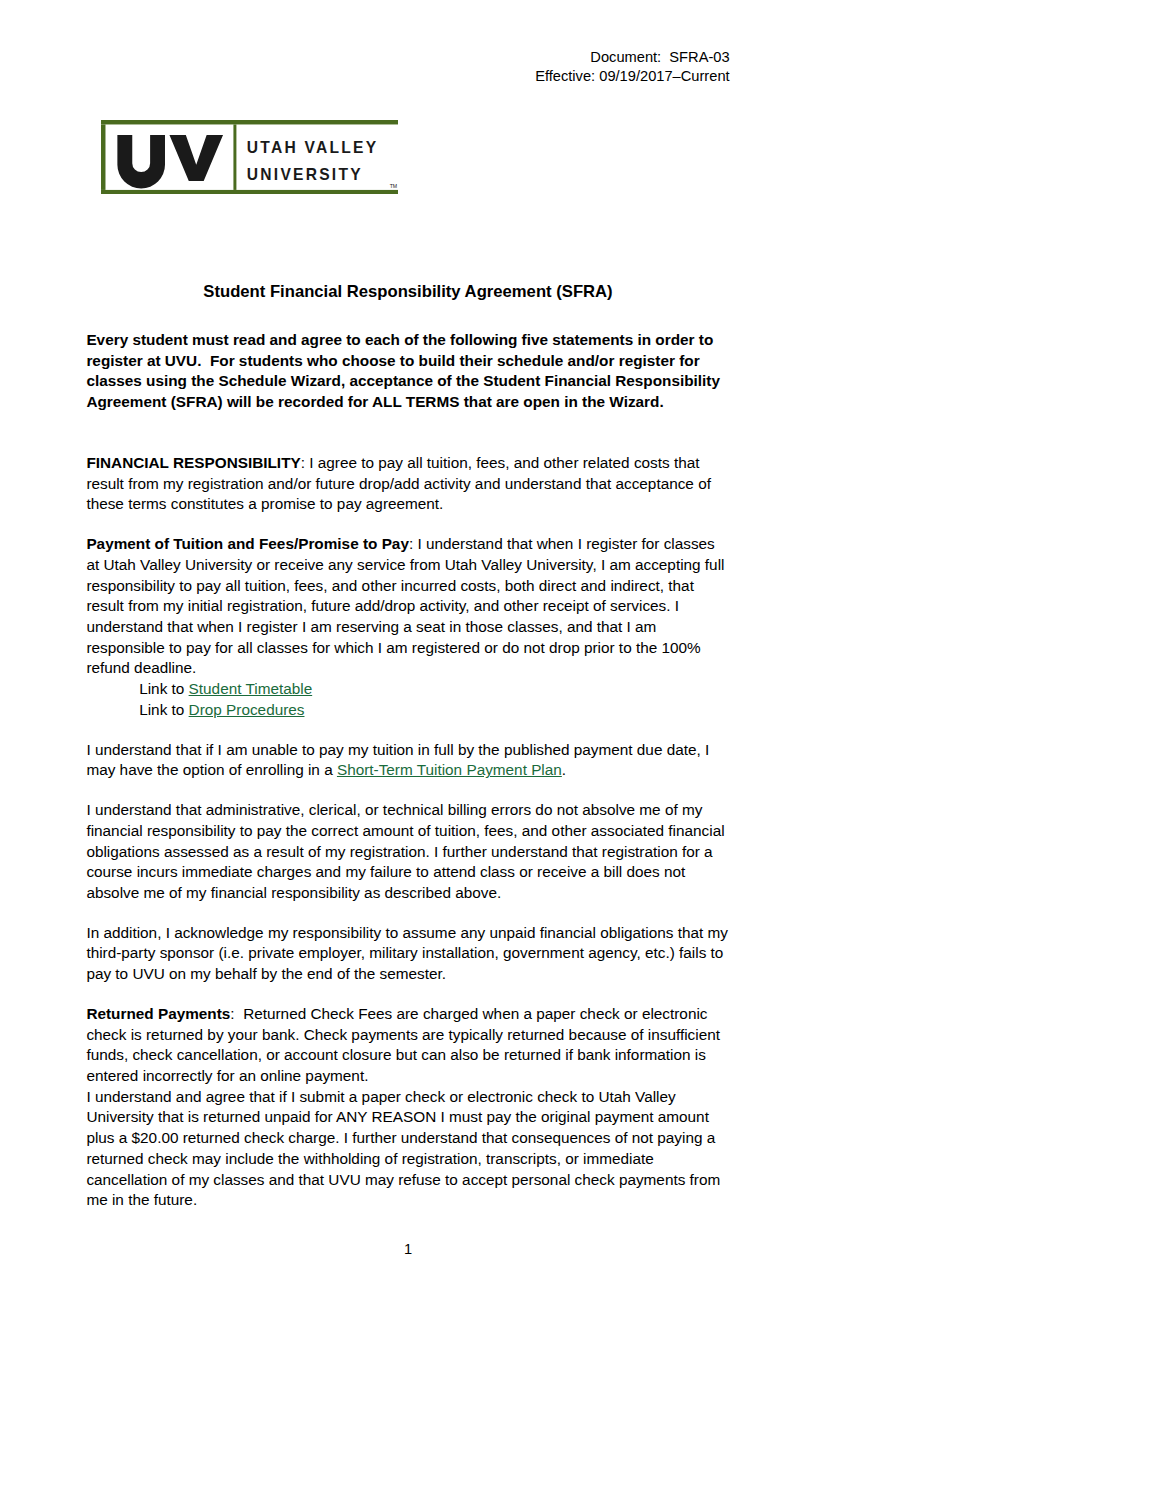Document: SFRA-03
Effective: 09/19/2017–Current
UTAH VALLEY UNIVERSITY TM
Student Financial Responsibility Agreement (SFRA)
Every student must read and agree to each of the following five statements in order to register at UVU. For students who choose to build their schedule and/or register for classes using the Schedule Wizard, acceptance of the Student Financial Responsibility Agreement (SFRA) will be recorded for ALL TERMS that are open in the Wizard.
FINANCIAL RESPONSIBILITY: I agree to pay all tuition, fees, and other related costs that result from my registration and/or future drop/add activity and understand that acceptance of these terms constitutes a promise to pay agreement.
Payment of Tuition and Fees/Promise to Pay: I understand that when I register for classes at Utah Valley University or receive any service from Utah Valley University, I am accepting full responsibility to pay all tuition, fees, and other incurred costs, both direct and indirect, that result from my initial registration, future add/drop activity, and other receipt of services. I understand that when I register I am reserving a seat in those classes, and that I am responsible to pay for all classes for which I am registered or do not drop prior to the 100% refund deadline.
Link to Student Timetable
Link to Drop Procedures
I understand that if I am unable to pay my tuition in full by the published payment due date, I may have the option of enrolling in a Short-Term Tuition Payment Plan.
I understand that administrative, clerical, or technical billing errors do not absolve me of my financial responsibility to pay the correct amount of tuition, fees, and other associated financial obligations assessed as a result of my registration. I further understand that registration for a course incurs immediate charges and my failure to attend class or receive a bill does not absolve me of my financial responsibility as described above.
In addition, I acknowledge my responsibility to assume any unpaid financial obligations that my third-party sponsor (i.e. private employer, military installation, government agency, etc.) fails to pay to UVU on my behalf by the end of the semester.
Returned Payments: Returned Check Fees are charged when a paper check or electronic check is returned by your bank. Check payments are typically returned because of insufficient funds, check cancellation, or account closure but can also be returned if bank information is entered incorrectly for an online payment.
I understand and agree that if I submit a paper check or electronic check to Utah Valley University that is returned unpaid for ANY REASON I must pay the original payment amount plus a $20.00 returned check charge. I further understand that consequences of not paying a returned check may include the withholding of registration, transcripts, or immediate cancellation of my classes and that UVU may refuse to accept personal check payments from me in the future.
1